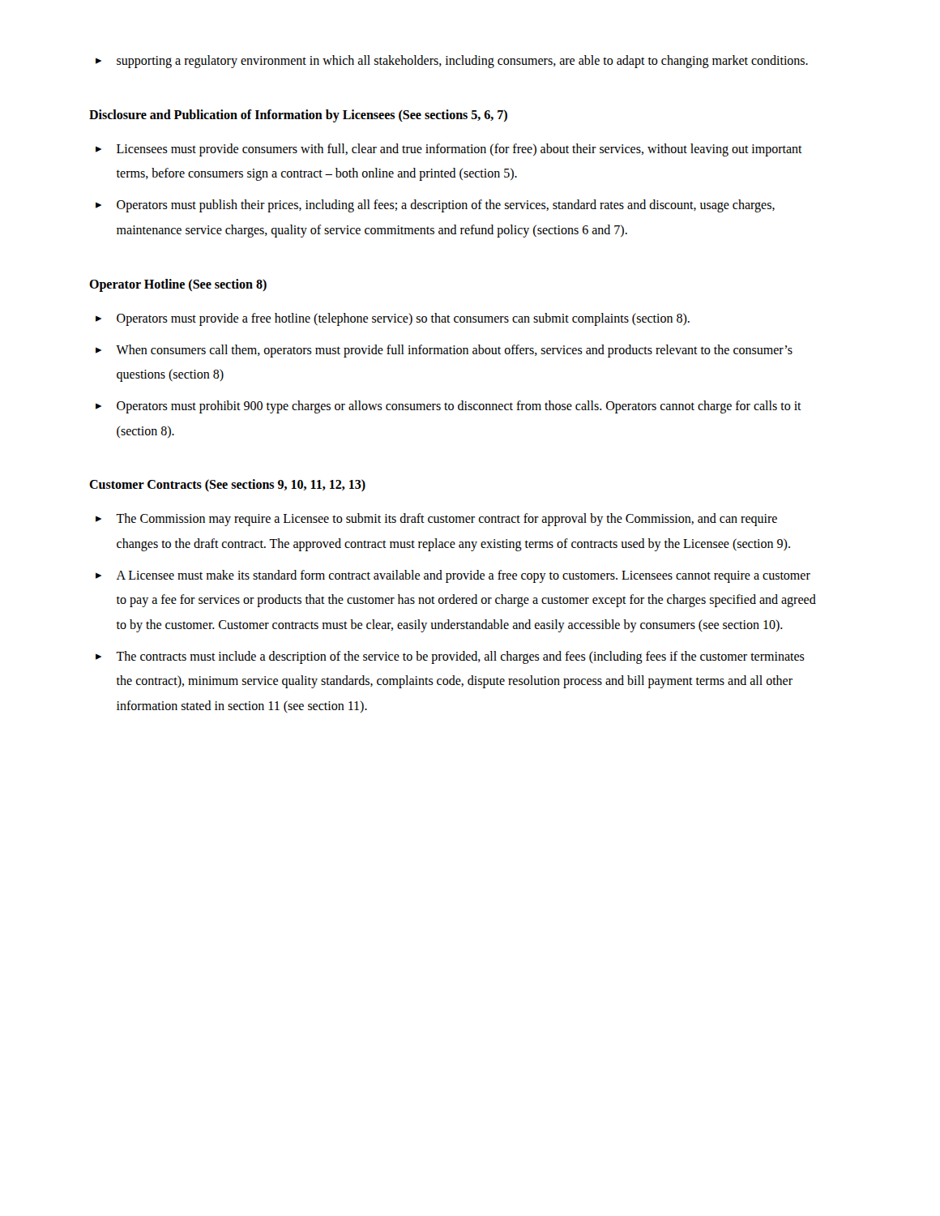supporting a regulatory environment in which all stakeholders, including consumers, are able to adapt to changing market conditions.
Disclosure and Publication of Information by Licensees (See sections 5, 6, 7)
Licensees must provide consumers with full, clear and true information (for free) about their services, without leaving out important terms, before consumers sign a contract – both online and printed (section 5).
Operators must publish their prices, including all fees; a description of the services, standard rates and discount, usage charges, maintenance service charges, quality of service commitments and refund policy (sections 6 and 7).
Operator Hotline (See section 8)
Operators must provide a free hotline (telephone service) so that consumers can submit complaints (section 8).
When consumers call them, operators must provide full information about offers, services and products relevant to the consumer’s questions (section 8)
Operators must prohibit 900 type charges or allows consumers to disconnect from those calls. Operators cannot charge for calls to it (section 8).
Customer Contracts (See sections 9, 10, 11, 12, 13)
The Commission may require a Licensee to submit its draft customer contract for approval by the Commission, and can require changes to the draft contract. The approved contract must replace any existing terms of contracts used by the Licensee (section 9).
A Licensee must make its standard form contract available and provide a free copy to customers. Licensees cannot require a customer to pay a fee for services or products that the customer has not ordered or charge a customer except for the charges specified and agreed to by the customer. Customer contracts must be clear, easily understandable and easily accessible by consumers (see section 10).
The contracts must include a description of the service to be provided, all charges and fees (including fees if the customer terminates the contract), minimum service quality standards, complaints code, dispute resolution process and bill payment terms and all other information stated in section 11 (see section 11).